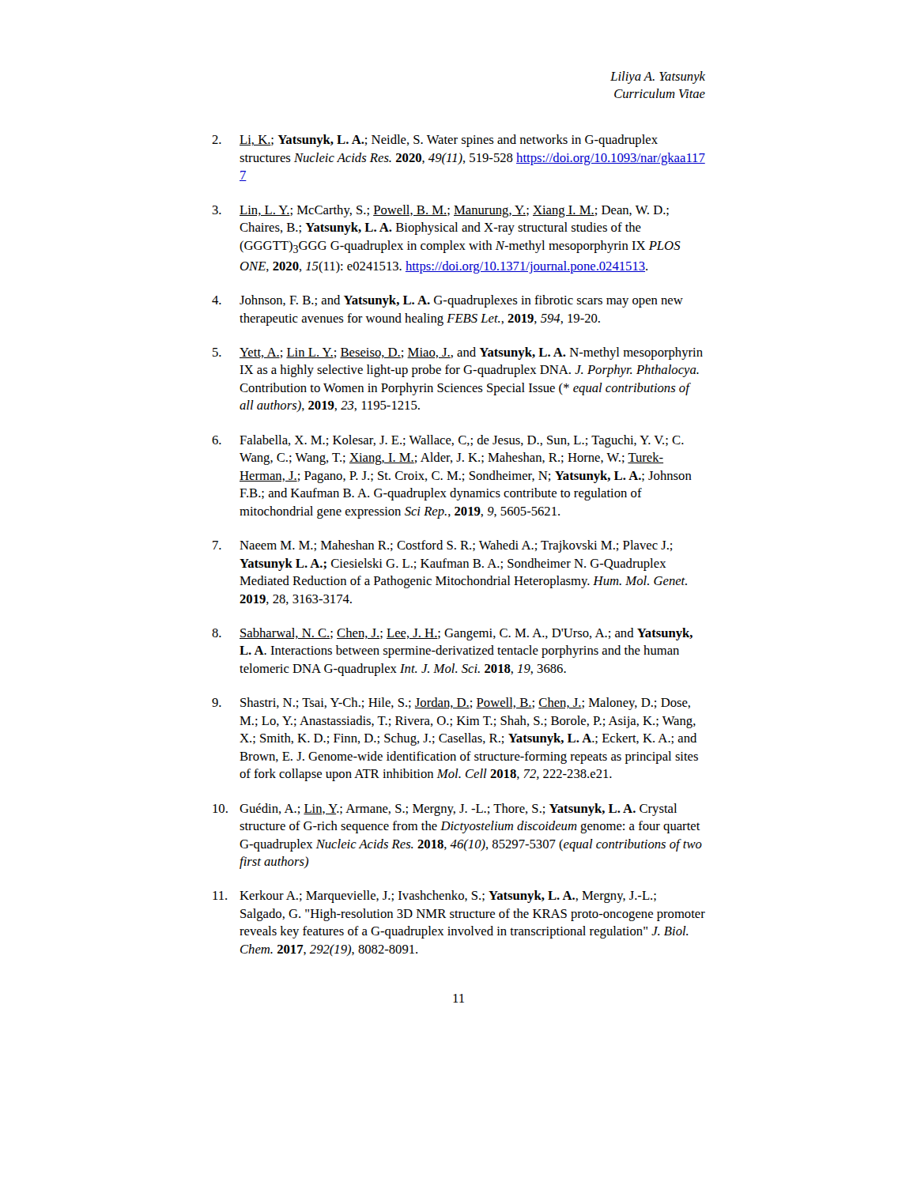Liliya A. Yatsunyk
Curriculum Vitae
Li, K.; Yatsunyk, L. A.; Neidle, S. Water spines and networks in G-quadruplex structures Nucleic Acids Res. 2020, 49(11), 519-528 https://doi.org/10.1093/nar/gkaa1177
Lin, L. Y.; McCarthy, S.; Powell, B. M.; Manurung, Y.; Xiang I. M.; Dean, W. D.; Chaires, B.; Yatsunyk, L. A. Biophysical and X-ray structural studies of the (GGGTT)3GGG G-quadruplex in complex with N-methyl mesoporphyrin IX PLOS ONE, 2020, 15(11): e0241513. https://doi.org/10.1371/journal.pone.0241513.
Johnson, F. B.; and Yatsunyk, L. A. G-quadruplexes in fibrotic scars may open new therapeutic avenues for wound healing FEBS Let., 2019, 594, 19-20.
Yett, A.; Lin L. Y.; Beseiso, D.; Miao, J., and Yatsunyk, L. A. N-methyl mesoporphyrin IX as a highly selective light-up probe for G-quadruplex DNA. J. Porphyr. Phthalocya. Contribution to Women in Porphyrin Sciences Special Issue (* equal contributions of all authors), 2019, 23, 1195-1215.
Falabella, X. M.; Kolesar, J. E.; Wallace, C,; de Jesus, D., Sun, L.; Taguchi, Y. V.; C. Wang, C.; Wang, T.; Xiang, I. M.; Alder, J. K.; Maheshan, R.; Horne, W.; Turek-Herman, J.; Pagano, P. J.; St. Croix, C. M.; Sondheimer, N; Yatsunyk, L. A.; Johnson F.B.; and Kaufman B. A. G-quadruplex dynamics contribute to regulation of mitochondrial gene expression Sci Rep., 2019, 9, 5605-5621.
Naeem M. M.; Maheshan R.; Costford S. R.; Wahedi A.; Trajkovski M.; Plavec J.; Yatsunyk L. A.; Ciesielski G. L.; Kaufman B. A.; Sondheimer N. G-Quadruplex Mediated Reduction of a Pathogenic Mitochondrial Heteroplasmy. Hum. Mol. Genet. 2019, 28, 3163-3174.
Sabharwal, N. C.; Chen, J.; Lee, J. H.; Gangemi, C. M. A., D'Urso, A.; and Yatsunyk, L. A. Interactions between spermine-derivatized tentacle porphyrins and the human telomeric DNA G-quadruplex Int. J. Mol. Sci. 2018, 19, 3686.
Shastri, N.; Tsai, Y-Ch.; Hile, S.; Jordan, D.; Powell, B.; Chen, J.; Maloney, D.; Dose, M.; Lo, Y.; Anastassiadis, T.; Rivera, O.; Kim T.; Shah, S.; Borole, P.; Asija, K.; Wang, X.; Smith, K. D.; Finn, D.; Schug, J.; Casellas, R.; Yatsunyk, L. A.; Eckert, K. A.; and Brown, E. J. Genome-wide identification of structure-forming repeats as principal sites of fork collapse upon ATR inhibition Mol. Cell 2018, 72, 222-238.e21.
Guédin, A.; Lin, Y.; Armane, S.; Mergny, J. -L.; Thore, S.; Yatsunyk, L. A. Crystal structure of G-rich sequence from the Dictyostelium discoideum genome: a four quartet G-quadruplex Nucleic Acids Res. 2018, 46(10), 85297-5307 (equal contributions of two first authors)
Kerkour A.; Marquevielle, J.; Ivashchenko, S.; Yatsunyk, L. A., Mergny, J.-L.; Salgado, G. "High-resolution 3D NMR structure of the KRAS proto-oncogene promoter reveals key features of a G-quadruplex involved in transcriptional regulation" J. Biol. Chem. 2017, 292(19), 8082-8091.
11